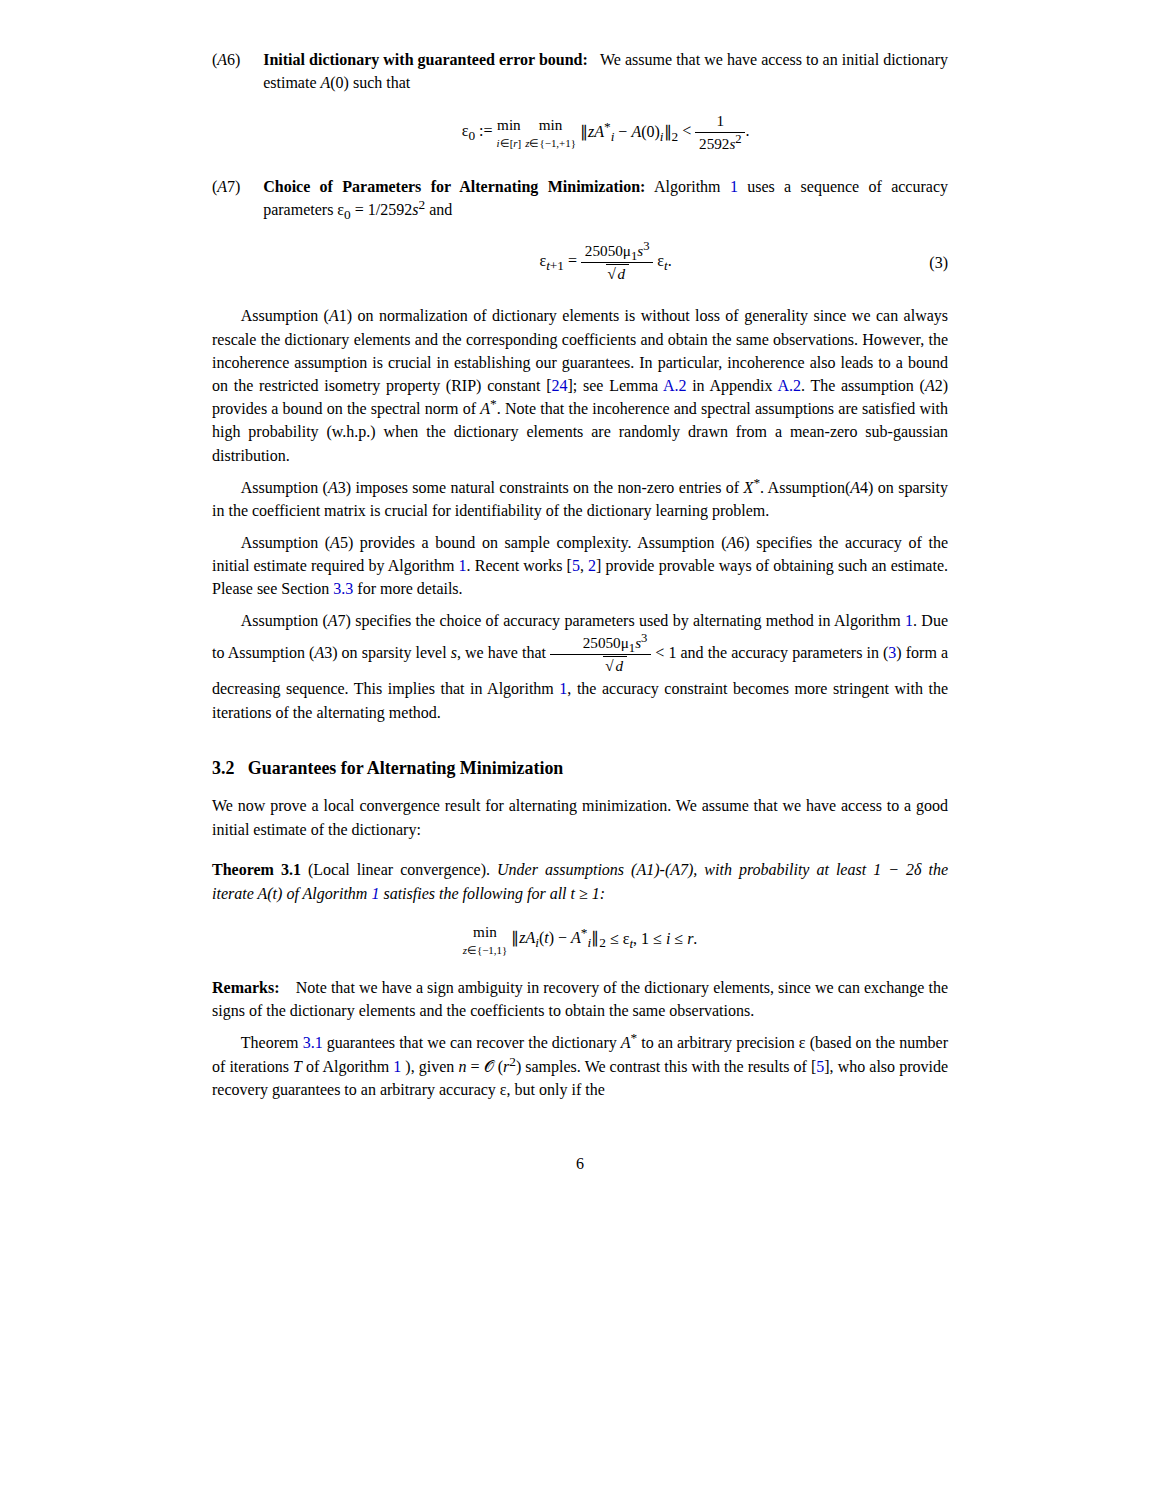(A6) Initial dictionary with guaranteed error bound: We assume that we have access to an initial dictionary estimate A(0) such that
ε0 := min i∈[r] min z∈{−1,+1} ∥zA*i − A(0)i∥2 < 12592s2.
(A7) Choice of Parameters for Alternating Minimization: Algorithm 1 uses a sequence of accuracy parameters ε0 = 1/2592s2 and
εt+1 = 25050μ1s3√d εt. (3)
Assumption (A1) on normalization of dictionary elements is without loss of generality since we can always rescale the dictionary elements and the corresponding coefficients and obtain the same observations. However, the incoherence assumption is crucial in establishing our guarantees. In particular, incoherence also leads to a bound on the restricted isometry property (RIP) constant [24]; see Lemma A.2 in Appendix A.2. The assumption (A2) provides a bound on the spectral norm of A*. Note that the incoherence and spectral assumptions are satisfied with high probability (w.h.p.) when the dictionary elements are randomly drawn from a mean-zero sub-gaussian distribution.
Assumption (A3) imposes some natural constraints on the non-zero entries of X*. Assumption(A4) on sparsity in the coefficient matrix is crucial for identifiability of the dictionary learning problem.
Assumption (A5) provides a bound on sample complexity. Assumption (A6) specifies the accuracy of the initial estimate required by Algorithm 1. Recent works [5, 2] provide provable ways of obtaining such an estimate. Please see Section 3.3 for more details.
Assumption (A7) specifies the choice of accuracy parameters used by alternating method in Algorithm 1. Due to Assumption (A3) on sparsity level s, we have that 25050μ1s3√d < 1 and the accuracy parameters in (3) form a decreasing sequence. This implies that in Algorithm 1, the accuracy constraint becomes more stringent with the iterations of the alternating method.
3.2 Guarantees for Alternating Minimization
We now prove a local convergence result for alternating minimization. We assume that we have access to a good initial estimate of the dictionary:
Theorem 3.1 (Local linear convergence). Under assumptions (A1)-(A7), with probability at least 1 − 2δ the iterate A(t) of Algorithm 1 satisfies the following for all t ≥ 1:
min z∈{−1,1} ∥zAi(t) − A*i∥2 ≤ εt, 1 ≤ i ≤ r.
Remarks: Note that we have a sign ambiguity in recovery of the dictionary elements, since we can exchange the signs of the dictionary elements and the coefficients to obtain the same observations.
Theorem 3.1 guarantees that we can recover the dictionary A* to an arbitrary precision ε (based on the number of iterations T of Algorithm 1 ), given n = 𝒪 (r2) samples. We contrast this with the results of [5], who also provide recovery guarantees to an arbitrary accuracy ε, but only if the
6